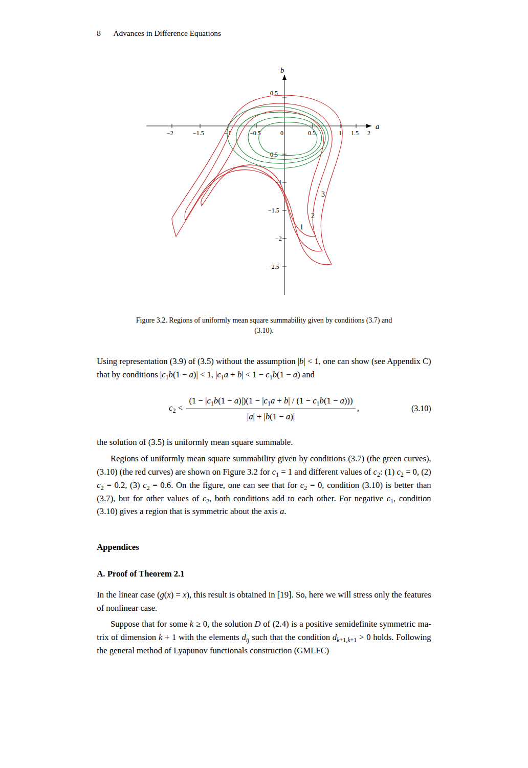8 Advances in Difference Equations
b a −2 −1.5 −1 −0.5 0 0.5 1 1.5 2 0.5 0.5 −1 −1.5 −2 −2.5 3 2 1
Figure 3.2. Regions of uniformly mean square summability given by conditions (3.7) and (3.10).
Using representation (3.9) of (3.5) without the assumption |b| < 1, one can show (see Appendix C) that by conditions |c1b(1 − a)| < 1, |c1a + b| < 1 − c1b(1 − a) and
c2 < (1 − |c1b(1 − a)|)(1 − |c1a + b| / (1 − c1b(1 − a))) |a| + |b(1 − a)| ,
(3.10)
the solution of (3.5) is uniformly mean square summable.
Regions of uniformly mean square summability given by conditions (3.7) (the green curves), (3.10) (the red curves) are shown on Figure 3.2 for c1 = 1 and different values of c2: (1) c2 = 0, (2) c2 = 0.2, (3) c2 = 0.6. On the figure, one can see that for c2 = 0, condition (3.10) is better than (3.7), but for other values of c2, both conditions add to each other. For negative c1, condition (3.10) gives a region that is symmetric about the axis a.
Appendices
A. Proof of Theorem 2.1
In the linear case (g(x) = x), this result is obtained in [19]. So, here we will stress only the features of nonlinear case.
Suppose that for some k ≥ 0, the solution D of (2.4) is a positive semidefinite symmetric matrix of dimension k + 1 with the elements dij such that the condition dk+1,k+1 > 0 holds. Following the general method of Lyapunov functionals construction (GMLFC)